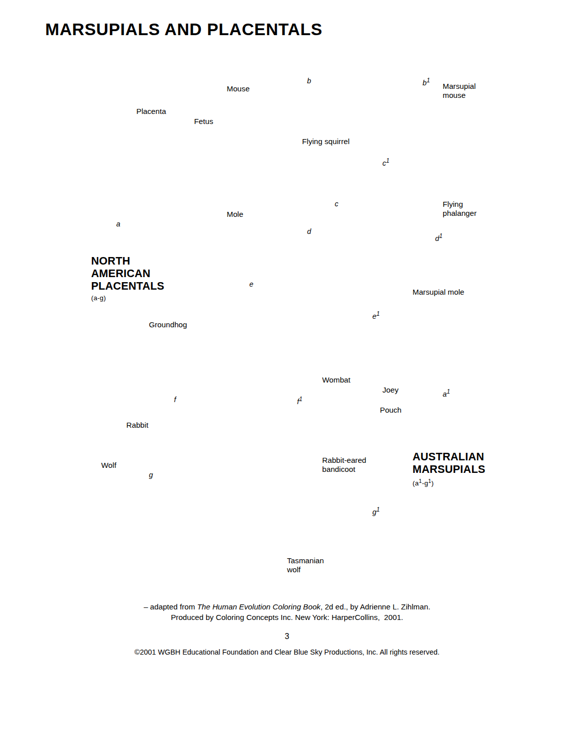MARSUPIALS AND PLACENTALS
Mouse Marsupial
mouse Placenta Fetus Flying squirrel Flying
phalanger Mole Marsupial mole Groundhog Wombat Joey Pouch Rabbit Rabbit-eared
bandicoot Wolf Tasmanian
wolf
NORTH
AMERICAN
PLACENTALS (a-g)
AUSTRALIAN
MARSUPIALS (a1-g1)
a a1 b b1 c c1 d d1 e e1 f f1 g g1
– adapted from The Human Evolution Coloring Book, 2d ed., by Adrienne L. Zihlman.
Produced by Coloring Concepts Inc. New York: HarperCollins, 2001.
3
©2001 WGBH Educational Foundation and Clear Blue Sky Productions, Inc. All rights reserved.